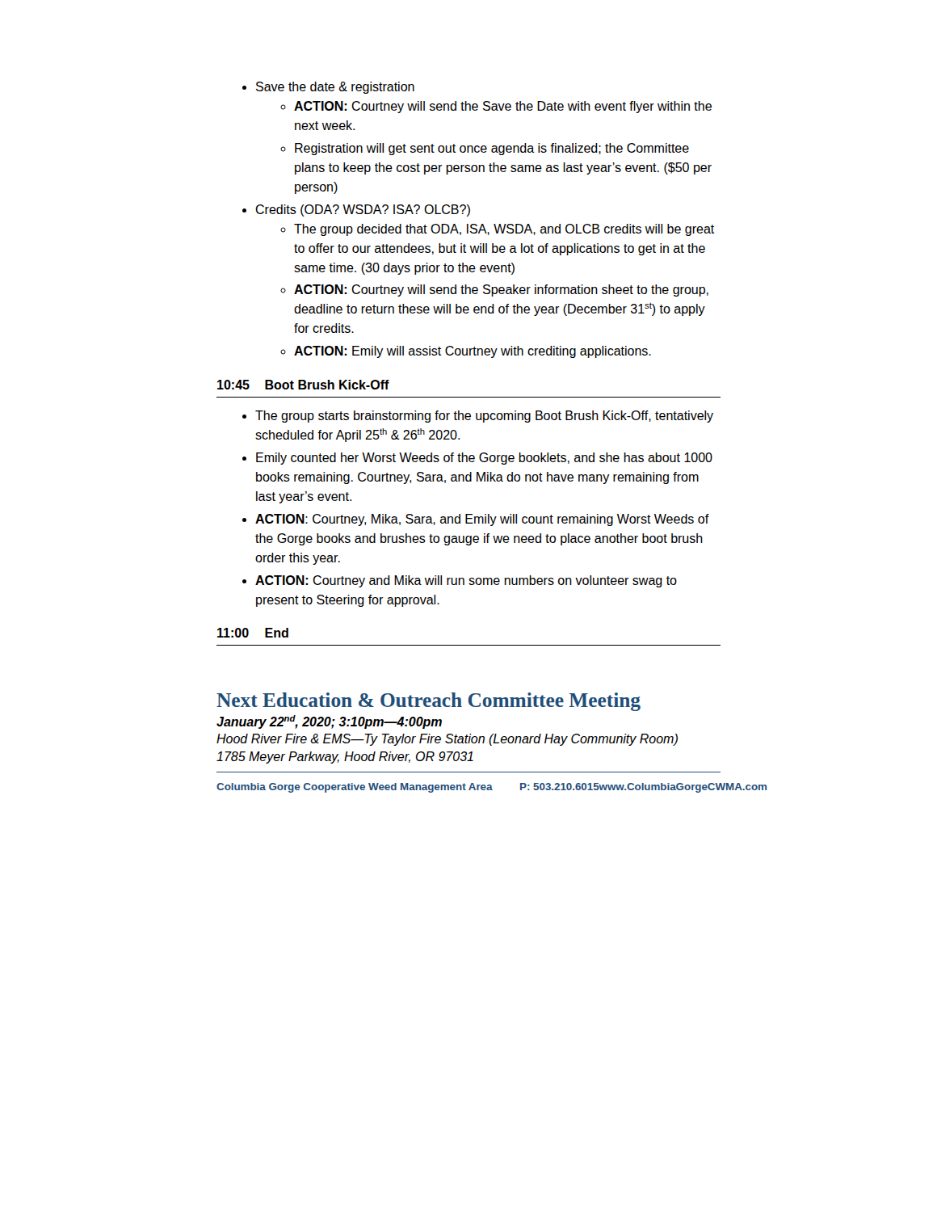Save the date & registration
ACTION: Courtney will send the Save the Date with event flyer within the next week.
Registration will get sent out once agenda is finalized; the Committee plans to keep the cost per person the same as last year’s event. ($50 per person)
Credits (ODA? WSDA? ISA? OLCB?)
The group decided that ODA, ISA, WSDA, and OLCB credits will be great to offer to our attendees, but it will be a lot of applications to get in at the same time. (30 days prior to the event)
ACTION: Courtney will send the Speaker information sheet to the group, deadline to return these will be end of the year (December 31st) to apply for credits.
ACTION: Emily will assist Courtney with crediting applications.
10:45 Boot Brush Kick-Off
The group starts brainstorming for the upcoming Boot Brush Kick-Off, tentatively scheduled for April 25th & 26th 2020.
Emily counted her Worst Weeds of the Gorge booklets, and she has about 1000 books remaining. Courtney, Sara, and Mika do not have many remaining from last year’s event.
ACTION: Courtney, Mika, Sara, and Emily will count remaining Worst Weeds of the Gorge books and brushes to gauge if we need to place another boot brush order this year.
ACTION: Courtney and Mika will run some numbers on volunteer swag to present to Steering for approval.
11:00 End
Next Education & Outreach Committee Meeting
January 22nd, 2020; 3:10pm—4:00pm
Hood River Fire & EMS—Ty Taylor Fire Station (Leonard Hay Community Room)
1785 Meyer Parkway, Hood River, OR 97031
Columbia Gorge Cooperative Weed Management Area P: 503.210.6015 www.ColumbiaGorgeCWMA.com